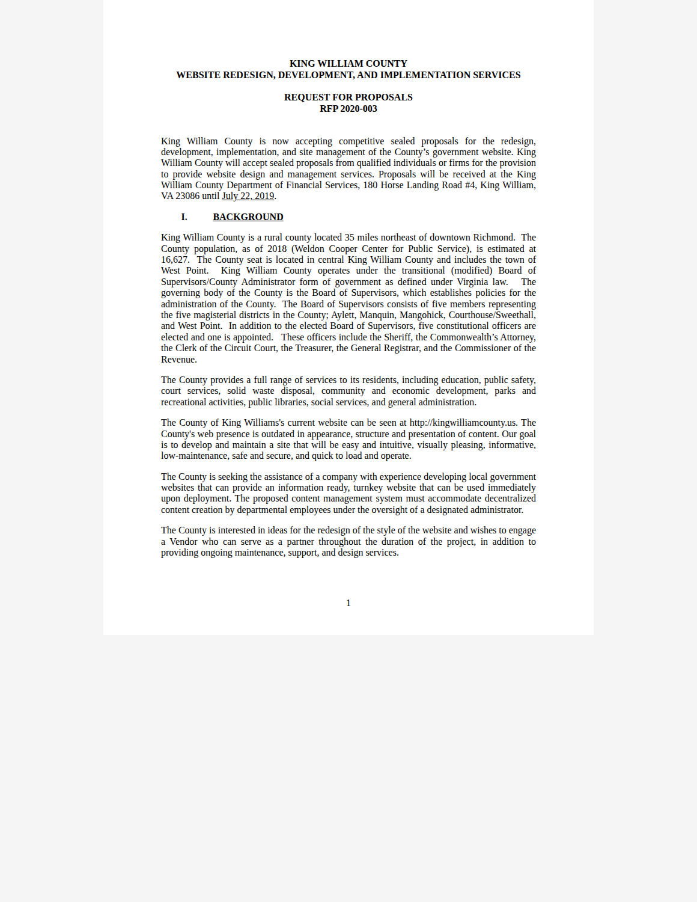KING WILLIAM COUNTY
WEBSITE REDESIGN, DEVELOPMENT, AND IMPLEMENTATION SERVICES
REQUEST FOR PROPOSALS
RFP 2020-003
King William County is now accepting competitive sealed proposals for the redesign, development, implementation, and site management of the County’s government website. King William County will accept sealed proposals from qualified individuals or firms for the provision to provide website design and management services. Proposals will be received at the King William County Department of Financial Services, 180 Horse Landing Road #4, King William, VA 23086 until July 22, 2019.
I. BACKGROUND
King William County is a rural county located 35 miles northeast of downtown Richmond. The County population, as of 2018 (Weldon Cooper Center for Public Service), is estimated at 16,627. The County seat is located in central King William County and includes the town of West Point. King William County operates under the transitional (modified) Board of Supervisors/County Administrator form of government as defined under Virginia law. The governing body of the County is the Board of Supervisors, which establishes policies for the administration of the County. The Board of Supervisors consists of five members representing the five magisterial districts in the County; Aylett, Manquin, Mangohick, Courthouse/Sweethall, and West Point. In addition to the elected Board of Supervisors, five constitutional officers are elected and one is appointed. These officers include the Sheriff, the Commonwealth’s Attorney, the Clerk of the Circuit Court, the Treasurer, the General Registrar, and the Commissioner of the Revenue.
The County provides a full range of services to its residents, including education, public safety, court services, solid waste disposal, community and economic development, parks and recreational activities, public libraries, social services, and general administration.
The County of King Williams's current website can be seen at http://kingwilliamcounty.us. The County's web presence is outdated in appearance, structure and presentation of content. Our goal is to develop and maintain a site that will be easy and intuitive, visually pleasing, informative, low-maintenance, safe and secure, and quick to load and operate.
The County is seeking the assistance of a company with experience developing local government websites that can provide an information ready, turnkey website that can be used immediately upon deployment. The proposed content management system must accommodate decentralized content creation by departmental employees under the oversight of a designated administrator.
The County is interested in ideas for the redesign of the style of the website and wishes to engage a Vendor who can serve as a partner throughout the duration of the project, in addition to providing ongoing maintenance, support, and design services.
1